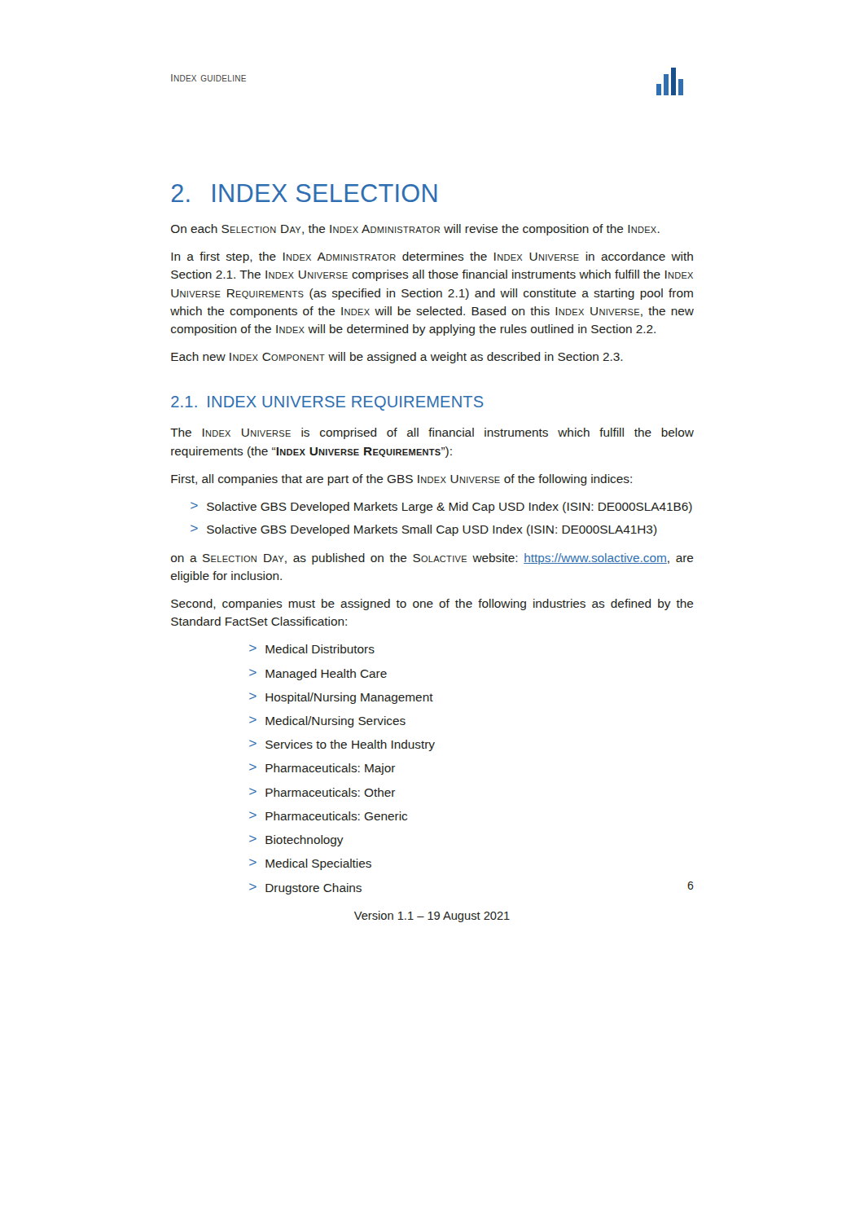Index Guideline
2. INDEX SELECTION
On each Selection Day, the Index Administrator will revise the composition of the Index.
In a first step, the Index Administrator determines the Index Universe in accordance with Section 2.1. The Index Universe comprises all those financial instruments which fulfill the Index Universe Requirements (as specified in Section 2.1) and will constitute a starting pool from which the components of the Index will be selected. Based on this Index Universe, the new composition of the Index will be determined by applying the rules outlined in Section 2.2.
Each new Index Component will be assigned a weight as described in Section 2.3.
2.1. INDEX UNIVERSE REQUIREMENTS
The Index Universe is comprised of all financial instruments which fulfill the below requirements (the “Index Universe Requirements”):
First, all companies that are part of the GBS Index Universe of the following indices:
Solactive GBS Developed Markets Large & Mid Cap USD Index (ISIN: DE000SLA41B6)
Solactive GBS Developed Markets Small Cap USD Index (ISIN: DE000SLA41H3)
on a Selection Day, as published on the Solactive website: https://www.solactive.com, are eligible for inclusion.
Second, companies must be assigned to one of the following industries as defined by the Standard FactSet Classification:
Medical Distributors
Managed Health Care
Hospital/Nursing Management
Medical/Nursing Services
Services to the Health Industry
Pharmaceuticals: Major
Pharmaceuticals: Other
Pharmaceuticals: Generic
Biotechnology
Medical Specialties
Drugstore Chains
6
Version 1.1 – 19 August 2021